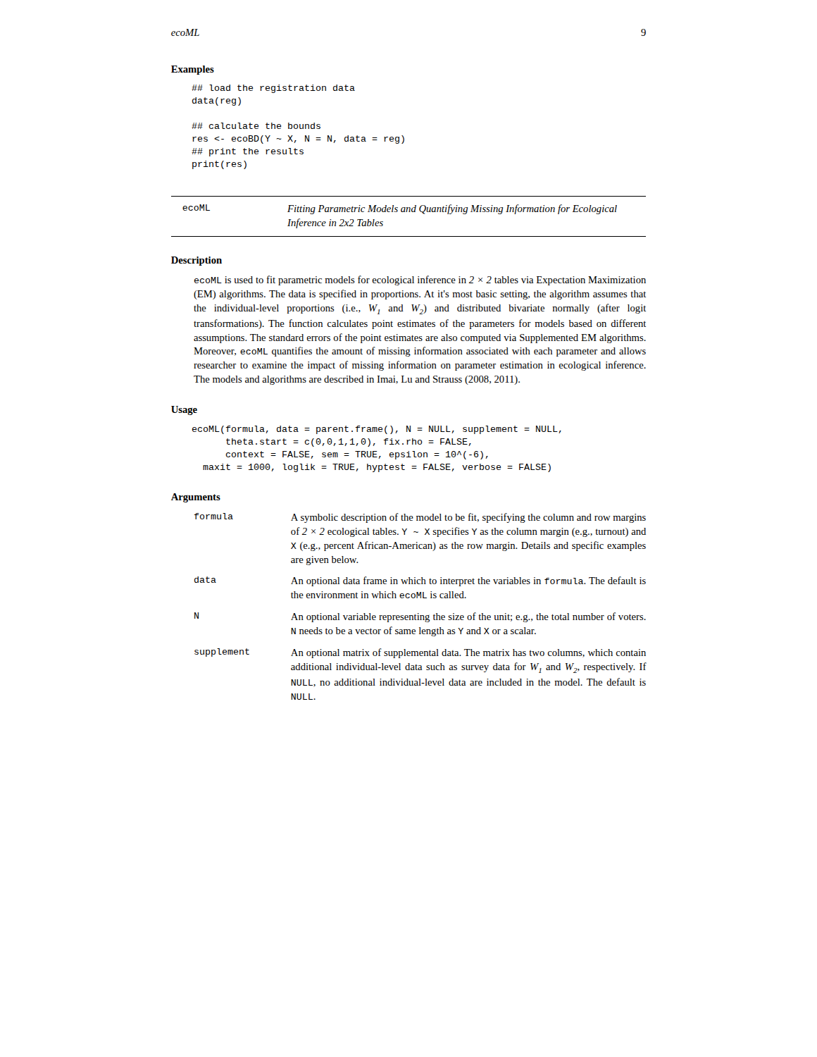ecoML 9
Examples
## load the registration data
data(reg)

## calculate the bounds
res <- ecoBD(Y ~ X, N = N, data = reg)
## print the results
print(res)
ecoML
Fitting Parametric Models and Quantifying Missing Information for Ecological Inference in 2x2 Tables
Description
ecoML is used to fit parametric models for ecological inference in 2 × 2 tables via Expectation Maximization (EM) algorithms. The data is specified in proportions. At it's most basic setting, the algorithm assumes that the individual-level proportions (i.e., W1 and W2) and distributed bivariate normally (after logit transformations). The function calculates point estimates of the parameters for models based on different assumptions. The standard errors of the point estimates are also computed via Supplemented EM algorithms. Moreover, ecoML quantifies the amount of missing information associated with each parameter and allows researcher to examine the impact of missing information on parameter estimation in ecological inference. The models and algorithms are described in Imai, Lu and Strauss (2008, 2011).
Usage
ecoML(formula, data = parent.frame(), N = NULL, supplement = NULL,
      theta.start = c(0,0,1,1,0), fix.rho = FALSE,
      context = FALSE, sem = TRUE, epsilon = 10^(-6),
  maxit = 1000, loglik = TRUE, hyptest = FALSE, verbose = FALSE)
Arguments
formula
A symbolic description of the model to be fit, specifying the column and row margins of 2 × 2 ecological tables. Y ~ X specifies Y as the column margin (e.g., turnout) and X (e.g., percent African-American) as the row margin. Details and specific examples are given below.
data
An optional data frame in which to interpret the variables in formula. The default is the environment in which ecoML is called.
N
An optional variable representing the size of the unit; e.g., the total number of voters. N needs to be a vector of same length as Y and X or a scalar.
supplement
An optional matrix of supplemental data. The matrix has two columns, which contain additional individual-level data such as survey data for W1 and W2, respectively. If NULL, no additional individual-level data are included in the model. The default is NULL.